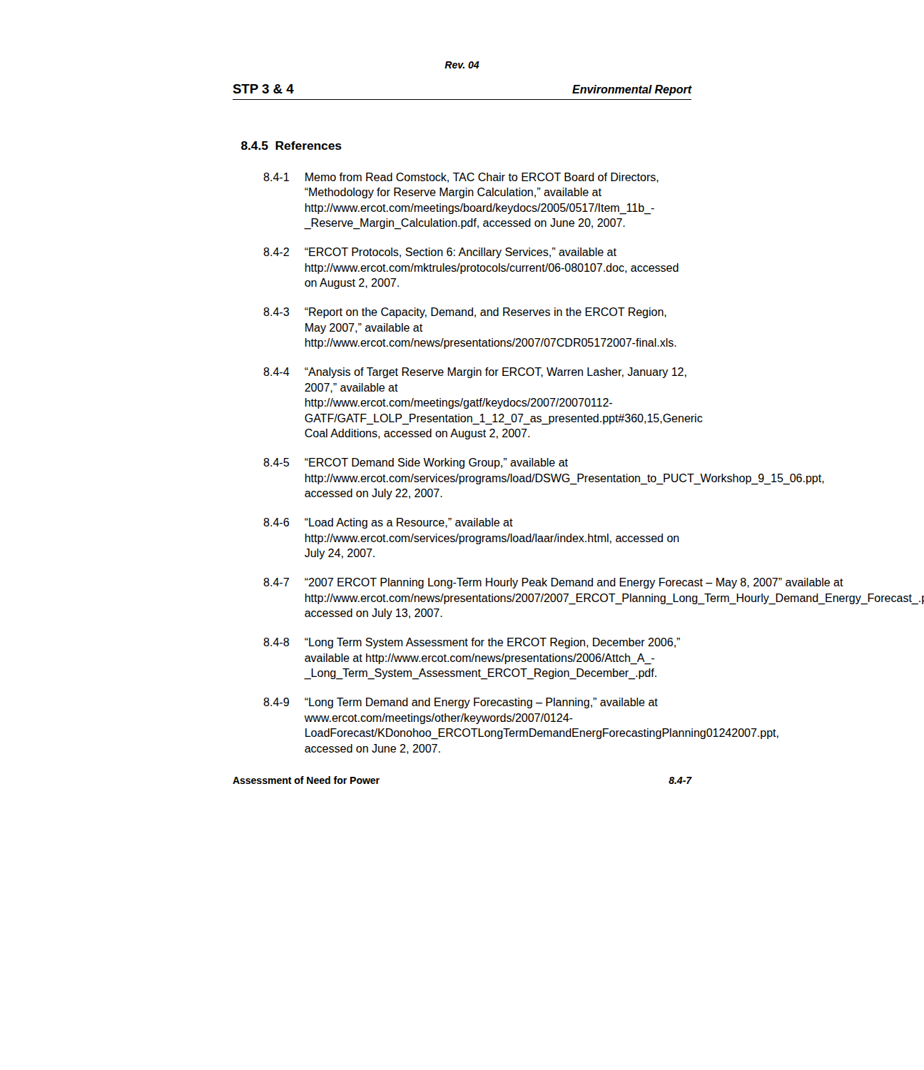Rev. 04
STP 3 & 4
Environmental Report
8.4.5 References
8.4-1
Memo from Read Comstock, TAC Chair to ERCOT Board of Directors, “Methodology for Reserve Margin Calculation,” available at http://www.ercot.com/meetings/board/keydocs/2005/0517/Item_11b_-_Reserve_Margin_Calculation.pdf, accessed on June 20, 2007.
8.4-2
“ERCOT Protocols, Section 6: Ancillary Services,” available at http://www.ercot.com/mktrules/protocols/current/06-080107.doc, accessed on August 2, 2007.
8.4-3
“Report on the Capacity, Demand, and Reserves in the ERCOT Region, May 2007,” available at http://www.ercot.com/news/presentations/2007/07CDR05172007-final.xls.
8.4-4
“Analysis of Target Reserve Margin for ERCOT, Warren Lasher, January 12, 2007,” available at http://www.ercot.com/meetings/gatf/keydocs/2007/20070112-GATF/GATF_LOLP_Presentation_1_12_07_as_presented.ppt#360,15,Generic Coal Additions, accessed on August 2, 2007.
8.4-5
“ERCOT Demand Side Working Group,” available at http://www.ercot.com/services/programs/load/DSWG_Presentation_to_PUCT_Workshop_9_15_06.ppt, accessed on July 22, 2007.
8.4-6
“Load Acting as a Resource,” available at http://www.ercot.com/services/programs/load/laar/index.html, accessed on July 24, 2007.
8.4-7
“2007 ERCOT Planning Long-Term Hourly Peak Demand and Energy Forecast – May 8, 2007” available at http://www.ercot.com/news/presentations/2007/2007_ERCOT_Planning_Long_Term_Hourly_Demand_Energy_Forecast_.pdf, accessed on July 13, 2007.
8.4-8
“Long Term System Assessment for the ERCOT Region, December 2006,” available at http://www.ercot.com/news/presentations/2006/Attch_A_-_Long_Term_System_Assessment_ERCOT_Region_December_.pdf.
8.4-9
“Long Term Demand and Energy Forecasting – Planning,” available at www.ercot.com/meetings/other/keywords/2007/0124-LoadForecast/KDonohoo_ERCOTLongTermDemandEnergForecastingPlanning01242007.ppt, accessed on June 2, 2007.
Assessment of Need for Power
8.4-7